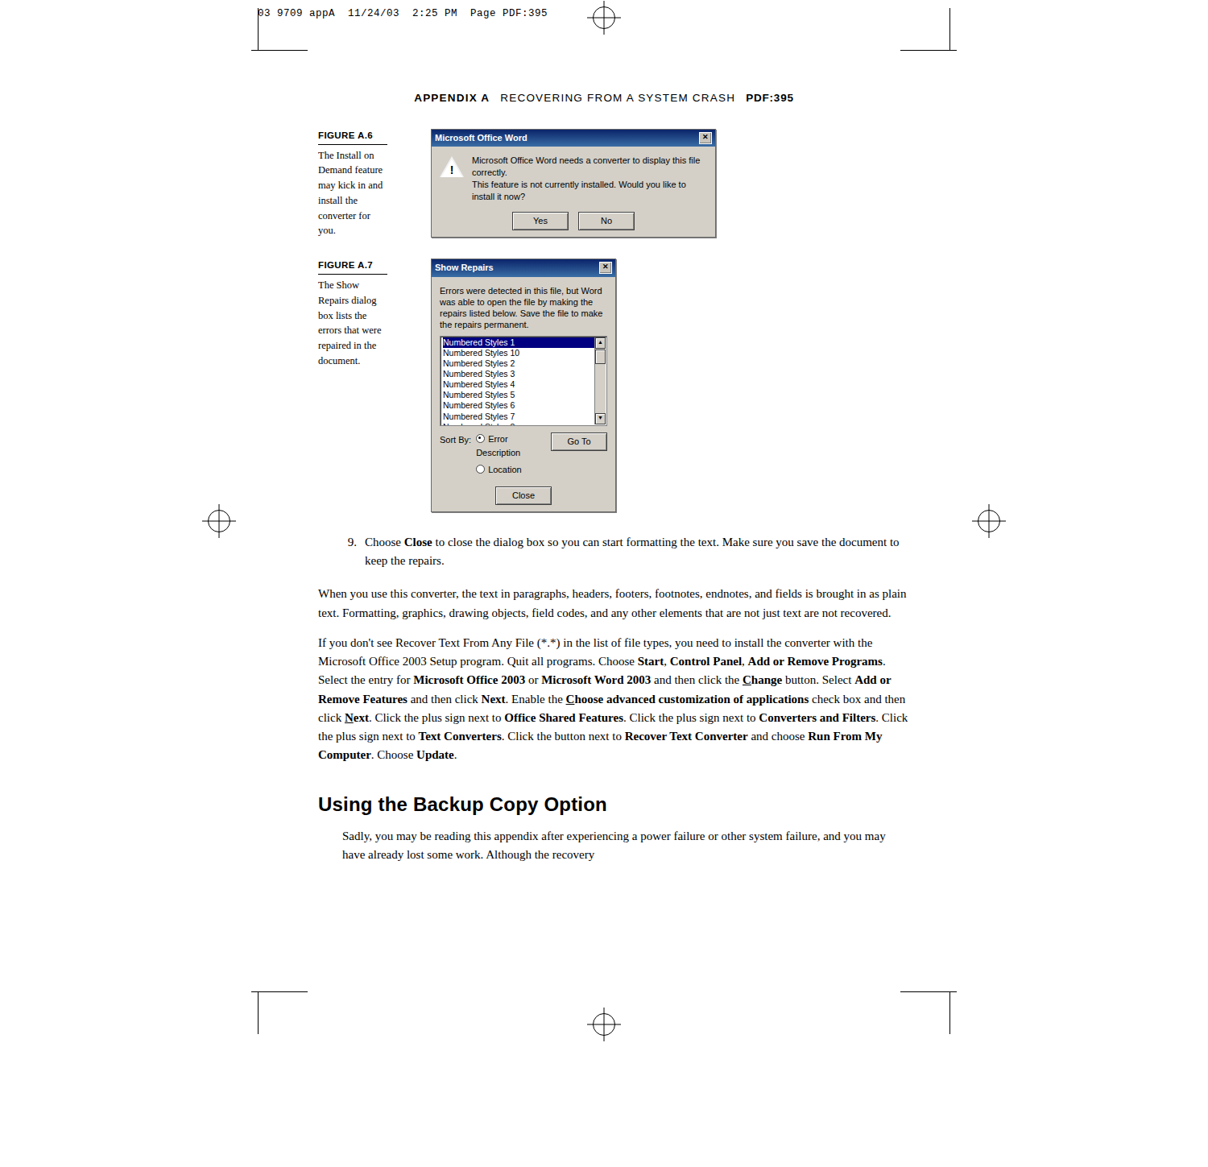03 9709 appA 11/24/03 2:25 PM Page PDF:395
APPENDIX A RECOVERING FROM A SYSTEM CRASH PDF:395
FIGURE A.6 The Install on Demand feature may kick in and install the converter for you.
Microsoft Office Word✕
!
Microsoft Office Word needs a converter to display this file correctly.
This feature is not currently installed. Would you like to install it now?
Yes No
FIGURE A.7 The Show Repairs dialog box lists the errors that were repaired in the document.
Show Repairs✕
Errors were detected in this file, but Word was able to open the file by making the repairs listed below. Save the file to make the repairs permanent.
Numbered Styles 1
Numbered Styles 10
Numbered Styles 2
Numbered Styles 3
Numbered Styles 4
Numbered Styles 5
Numbered Styles 6
Numbered Styles 7
Numbered Styles 8
Numbered Styles 9
▲
▼
Sort By:
Error Description
Location
Go To
Close
9.
Choose Close to close the dialog box so you can start formatting the text. Make sure you save the document to keep the repairs.
When you use this converter, the text in paragraphs, headers, footers, footnotes, endnotes, and fields is brought in as plain text. Formatting, graphics, drawing objects, field codes, and any other elements that are not just text are not recovered.
If you don't see Recover Text From Any File (*.*) in the list of file types, you need to install the converter with the Microsoft Office 2003 Setup program. Quit all programs. Choose Start, Control Panel, Add or Remove Programs. Select the entry for Microsoft Office 2003 or Microsoft Word 2003 and then click the Change button. Select Add or Remove Features and then click Next. Enable the Choose advanced customization of applications check box and then click Next. Click the plus sign next to Office Shared Features. Click the plus sign next to Converters and Filters. Click the plus sign next to Text Converters. Click the button next to Recover Text Converter and choose Run From My Computer. Choose Update.
Using the Backup Copy Option
Sadly, you may be reading this appendix after experiencing a power failure or other system failure, and you may have already lost some work. Although the recovery